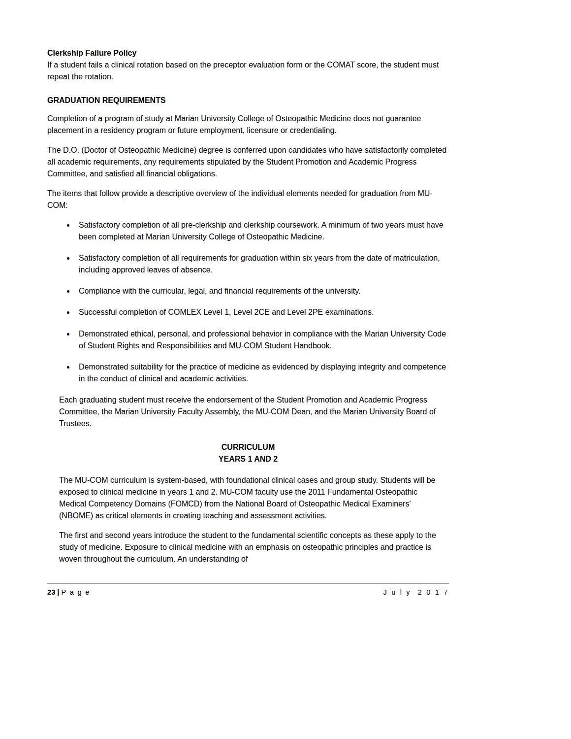Clerkship Failure Policy
If a student fails a clinical rotation based on the preceptor evaluation form or the COMAT score, the student must repeat the rotation.
GRADUATION REQUIREMENTS
Completion of a program of study at Marian University College of Osteopathic Medicine does not guarantee placement in a residency program or future employment, licensure or credentialing.
The D.O. (Doctor of Osteopathic Medicine) degree is conferred upon candidates who have satisfactorily completed all academic requirements, any requirements stipulated by the Student Promotion and Academic Progress Committee, and satisfied all financial obligations.
The items that follow provide a descriptive overview of the individual elements needed for graduation from MU-COM:
Satisfactory completion of all pre-clerkship and clerkship coursework. A minimum of two years must have been completed at Marian University College of Osteopathic Medicine.
Satisfactory completion of all requirements for graduation within six years from the date of matriculation, including approved leaves of absence.
Compliance with the curricular, legal, and financial requirements of the university.
Successful completion of COMLEX Level 1, Level 2CE and Level 2PE examinations.
Demonstrated ethical, personal, and professional behavior in compliance with the Marian University Code of Student Rights and Responsibilities and MU-COM Student Handbook.
Demonstrated suitability for the practice of medicine as evidenced by displaying integrity and competence in the conduct of clinical and academic activities.
Each graduating student must receive the endorsement of the Student Promotion and Academic Progress Committee, the Marian University Faculty Assembly, the MU-COM Dean, and the Marian University Board of Trustees.
CURRICULUM
YEARS 1 AND 2
The MU-COM curriculum is system-based, with foundational clinical cases and group study. Students will be exposed to clinical medicine in years 1 and 2. MU-COM faculty use the 2011 Fundamental Osteopathic Medical Competency Domains (FOMCD) from the National Board of Osteopathic Medical Examiners' (NBOME) as critical elements in creating teaching and assessment activities.
The first and second years introduce the student to the fundamental scientific concepts as these apply to the study of medicine. Exposure to clinical medicine with an emphasis on osteopathic principles and practice is woven throughout the curriculum. An understanding of
23 | P a g e J u l y 2 0 1 7